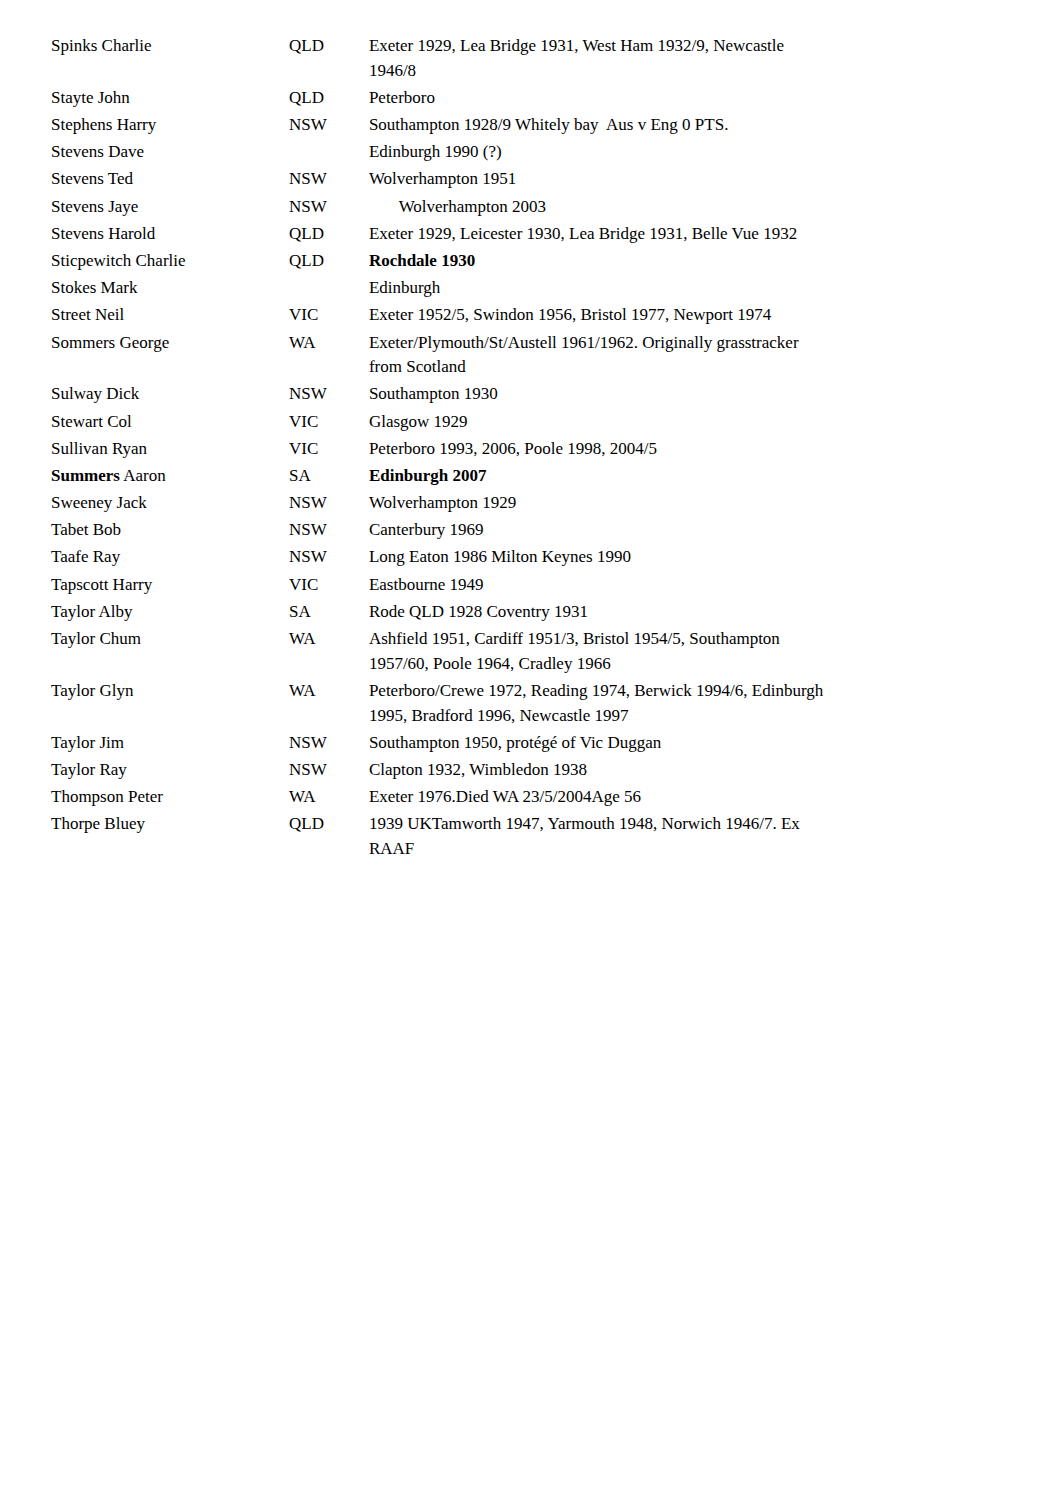| Spinks Charlie | QLD | Exeter 1929, Lea Bridge 1931, West Ham 1932/9, Newcastle 1946/8 |
| Stayte John | QLD | Peterboro |
| Stephens Harry | NSW | Southampton 1928/9 Whitely bay Aus v Eng 0 PTS. |
| Stevens Dave | | Edinburgh 1990 (?) |
| Stevens Ted | NSW | Wolverhampton 1951 |
| Stevens Jaye | NSW | Wolverhampton 2003 |
| Stevens Harold | QLD | Exeter 1929, Leicester 1930, Lea Bridge 1931, Belle Vue 1932 |
| Sticpewitch Charlie | QLD | Rochdale 1930 |
| Stokes Mark | | Edinburgh |
| Street Neil | VIC | Exeter 1952/5, Swindon 1956, Bristol 1977, Newport 1974 |
| Sommers George | WA | Exeter/Plymouth/St/Austell 1961/1962. Originally grasstracker from Scotland |
| Sulway Dick | NSW | Southampton 1930 |
| Stewart Col | VIC | Glasgow 1929 |
| Sullivan Ryan | VIC | Peterboro 1993, 2006, Poole 1998, 2004/5 |
| Summers Aaron | SA | Edinburgh 2007 |
| Sweeney Jack | NSW | Wolverhampton 1929 |
| Tabet Bob | NSW | Canterbury 1969 |
| Taafe Ray | NSW | Long Eaton 1986 Milton Keynes 1990 |
| Tapscott Harry | VIC | Eastbourne 1949 |
| Taylor Alby | SA | Rode QLD 1928 Coventry 1931 |
| Taylor Chum | WA | Ashfield 1951, Cardiff 1951/3, Bristol 1954/5, Southampton 1957/60, Poole 1964, Cradley 1966 |
| Taylor Glyn | WA | Peterboro/Crewe 1972, Reading 1974, Berwick 1994/6, Edinburgh 1995, Bradford 1996, Newcastle 1997 |
| Taylor Jim | NSW | Southampton 1950, protégé of Vic Duggan |
| Taylor Ray | NSW | Clapton 1932, Wimbledon 1938 |
| Thompson Peter | WA | Exeter 1976.Died WA 23/5/2004Age 56 |
| Thorpe Bluey | QLD | 1939 UKTamworth 1947, Yarmouth 1948, Norwich 1946/7. Ex RAAF |